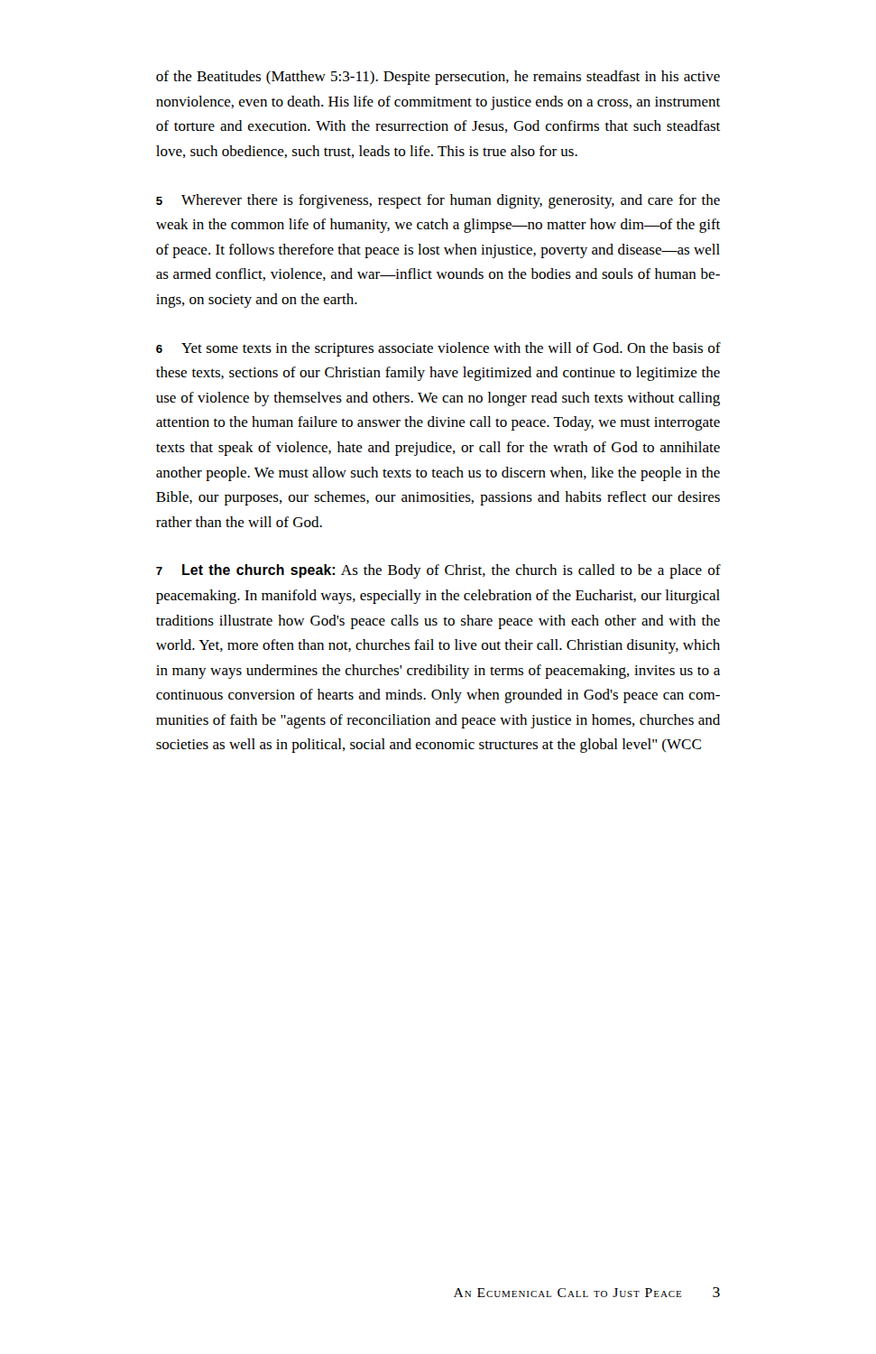of the Beatitudes (Matthew 5:3-11). Despite persecution, he remains steadfast in his active nonviolence, even to death. His life of commitment to justice ends on a cross, an instrument of torture and execution. With the resurrection of Jesus, God confirms that such steadfast love, such obedience, such trust, leads to life. This is true also for us.
5 Wherever there is forgiveness, respect for human dignity, generosity, and care for the weak in the common life of humanity, we catch a glimpse—no matter how dim—of the gift of peace. It follows therefore that peace is lost when injustice, poverty and disease—as well as armed conflict, violence, and war—inflict wounds on the bodies and souls of human beings, on society and on the earth.
6 Yet some texts in the scriptures associate violence with the will of God. On the basis of these texts, sections of our Christian family have legitimized and continue to legitimize the use of violence by themselves and others. We can no longer read such texts without calling attention to the human failure to answer the divine call to peace. Today, we must interrogate texts that speak of violence, hate and prejudice, or call for the wrath of God to annihilate another people. We must allow such texts to teach us to discern when, like the people in the Bible, our purposes, our schemes, our animosities, passions and habits reflect our desires rather than the will of God.
7 Let the church speak: As the Body of Christ, the church is called to be a place of peacemaking. In manifold ways, especially in the celebration of the Eucharist, our liturgical traditions illustrate how God's peace calls us to share peace with each other and with the world. Yet, more often than not, churches fail to live out their call. Christian disunity, which in many ways undermines the churches' credibility in terms of peacemaking, invites us to a continuous conversion of hearts and minds. Only when grounded in God's peace can communities of faith be "agents of reconciliation and peace with justice in homes, churches and societies as well as in political, social and economic structures at the global level" (WCC
An Ecumenical Call to Just Peace 3